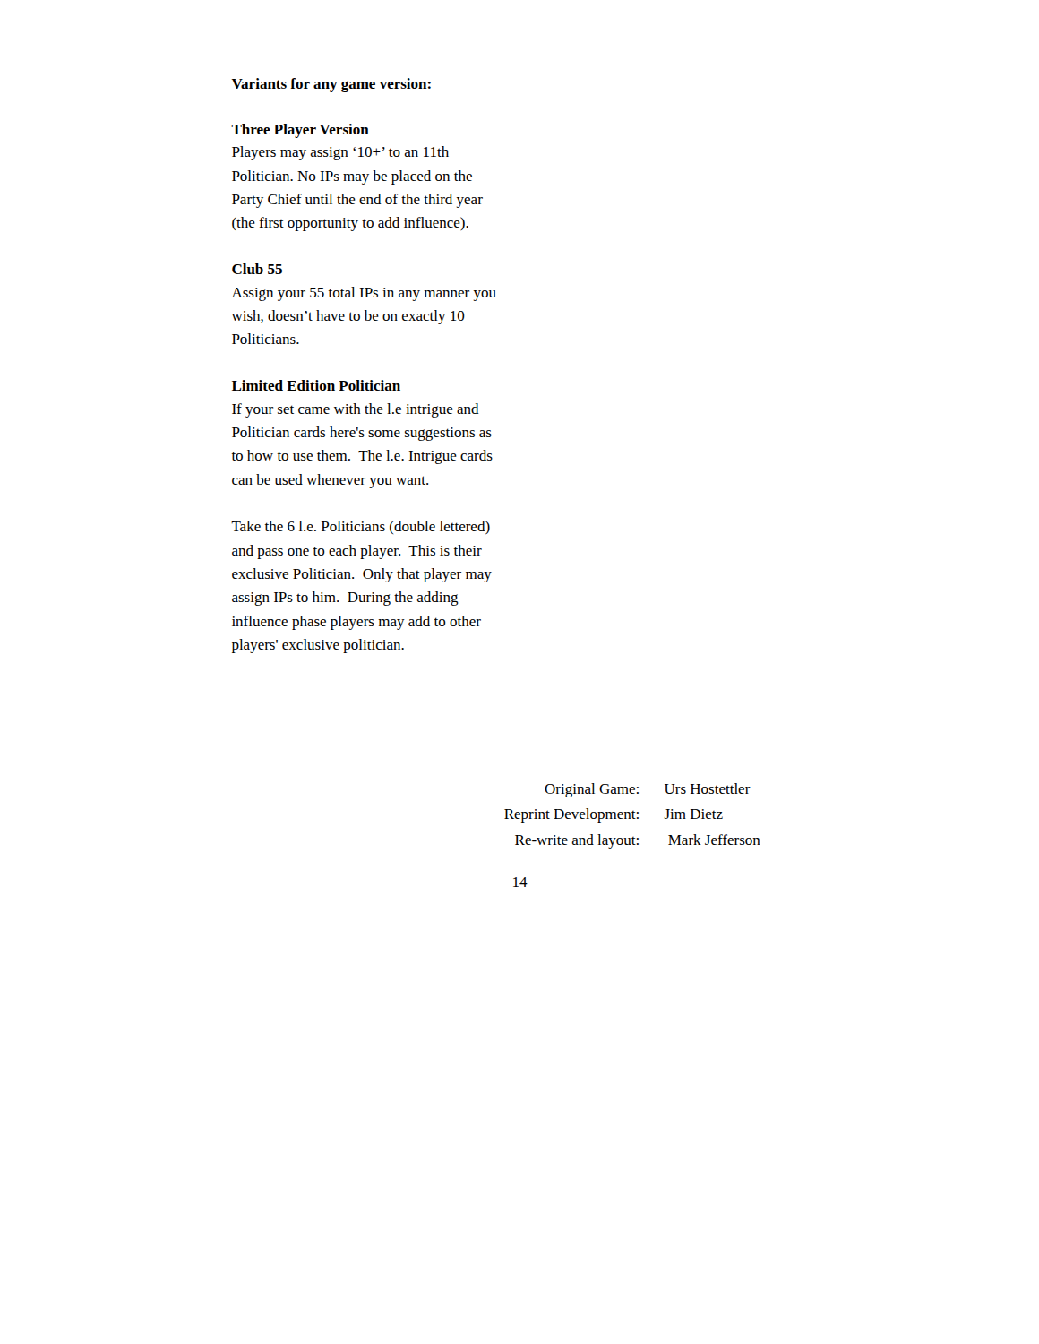Variants for any game version:
Three Player Version
Players may assign ‘10+’ to an 11th Politician. No IPs may be placed on the Party Chief until the end of the third year (the first opportunity to add influence).
Club 55
Assign your 55 total IPs in any manner you wish, doesn’t have to be on exactly 10 Politicians.
Limited Edition Politician
If your set came with the l.e intrigue and Politician cards here's some suggestions as to how to use them. The l.e. Intrigue cards can be used whenever you want.
Take the 6 l.e. Politicians (double lettered) and pass one to each player. This is their exclusive Politician. Only that player may assign IPs to him. During the adding influence phase players may add to other players' exclusive politician.
| Original Game: | Urs Hostettler |
| Reprint Development: | Jim Dietz |
| Re-write and layout: | Mark Jefferson |
14